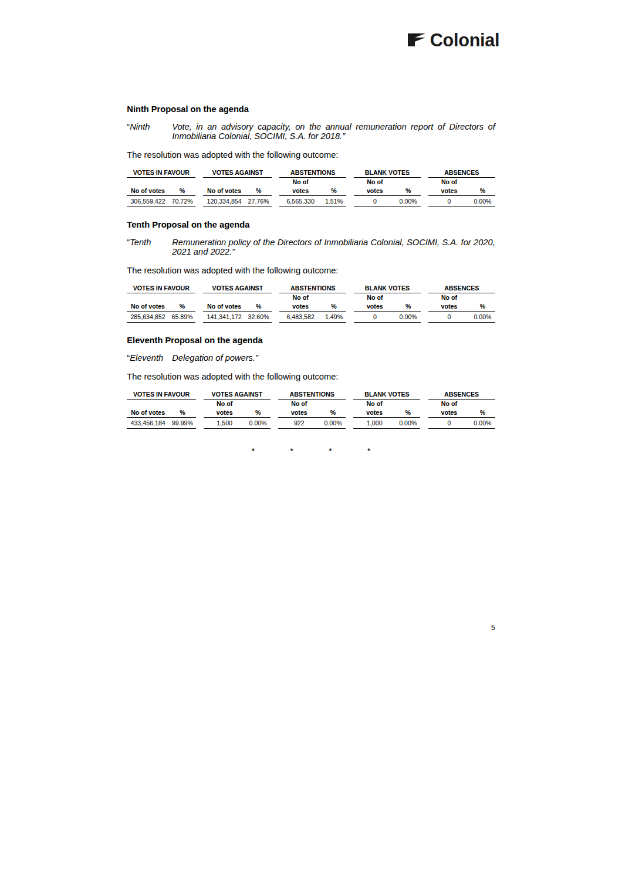Colonial
Ninth Proposal on the agenda
“Ninth Vote, in an advisory capacity, on the annual remuneration report of Directors of Inmobiliaria Colonial, SOCIMI, S.A. for 2018.”
The resolution was adopted with the following outcome:
| VOTES IN FAVOUR | | VOTES AGAINST | | ABSTENTIONS | | BLANK VOTES | | ABSENCES |
| --- | --- | --- | --- | --- | --- | --- | --- | --- |
| | | | | | | No of | | | No of | | | No of | |
| No of votes | % | | No of votes | % | | votes | % | | votes | % | | votes | % |
| 306,559,422 | 70.72% | | 120,334,854 | 27.76% | | 6,565,330 | 1.51% | | 0 | 0.00% | | 0 | 0.00% |
Tenth Proposal on the agenda
“Tenth Remuneration policy of the Directors of Inmobiliaria Colonial, SOCIMI, S.A. for 2020, 2021 and 2022.”
The resolution was adopted with the following outcome:
| VOTES IN FAVOUR | | VOTES AGAINST | | ABSTENTIONS | | BLANK VOTES | | ABSENCES |
| --- | --- | --- | --- | --- | --- | --- | --- | --- |
| | | | | | | No of | | | No of | | | No of | |
| No of votes | % | | No of votes | % | | votes | % | | votes | % | | votes | % |
| 285,634,852 | 65.89% | | 141,341,172 | 32.60% | | 6,483,582 | 1.49% | | 0 | 0.00% | | 0 | 0.00% |
Eleventh Proposal on the agenda
“Eleventh Delegation of powers.”
The resolution was adopted with the following outcome:
| VOTES IN FAVOUR | | VOTES AGAINST | | ABSTENTIONS | | BLANK VOTES | | ABSENCES |
| --- | --- | --- | --- | --- | --- | --- | --- | --- |
| | | | No of | | | No of | | | No of | | | No of | |
| No of votes | % | | votes | % | | votes | % | | votes | % | | votes | % |
| 433,456,184 | 99.99% | | 1,500 | 0.00% | | 922 | 0.00% | | 1,000 | 0.00% | | 0 | 0.00% |
* * * *
5